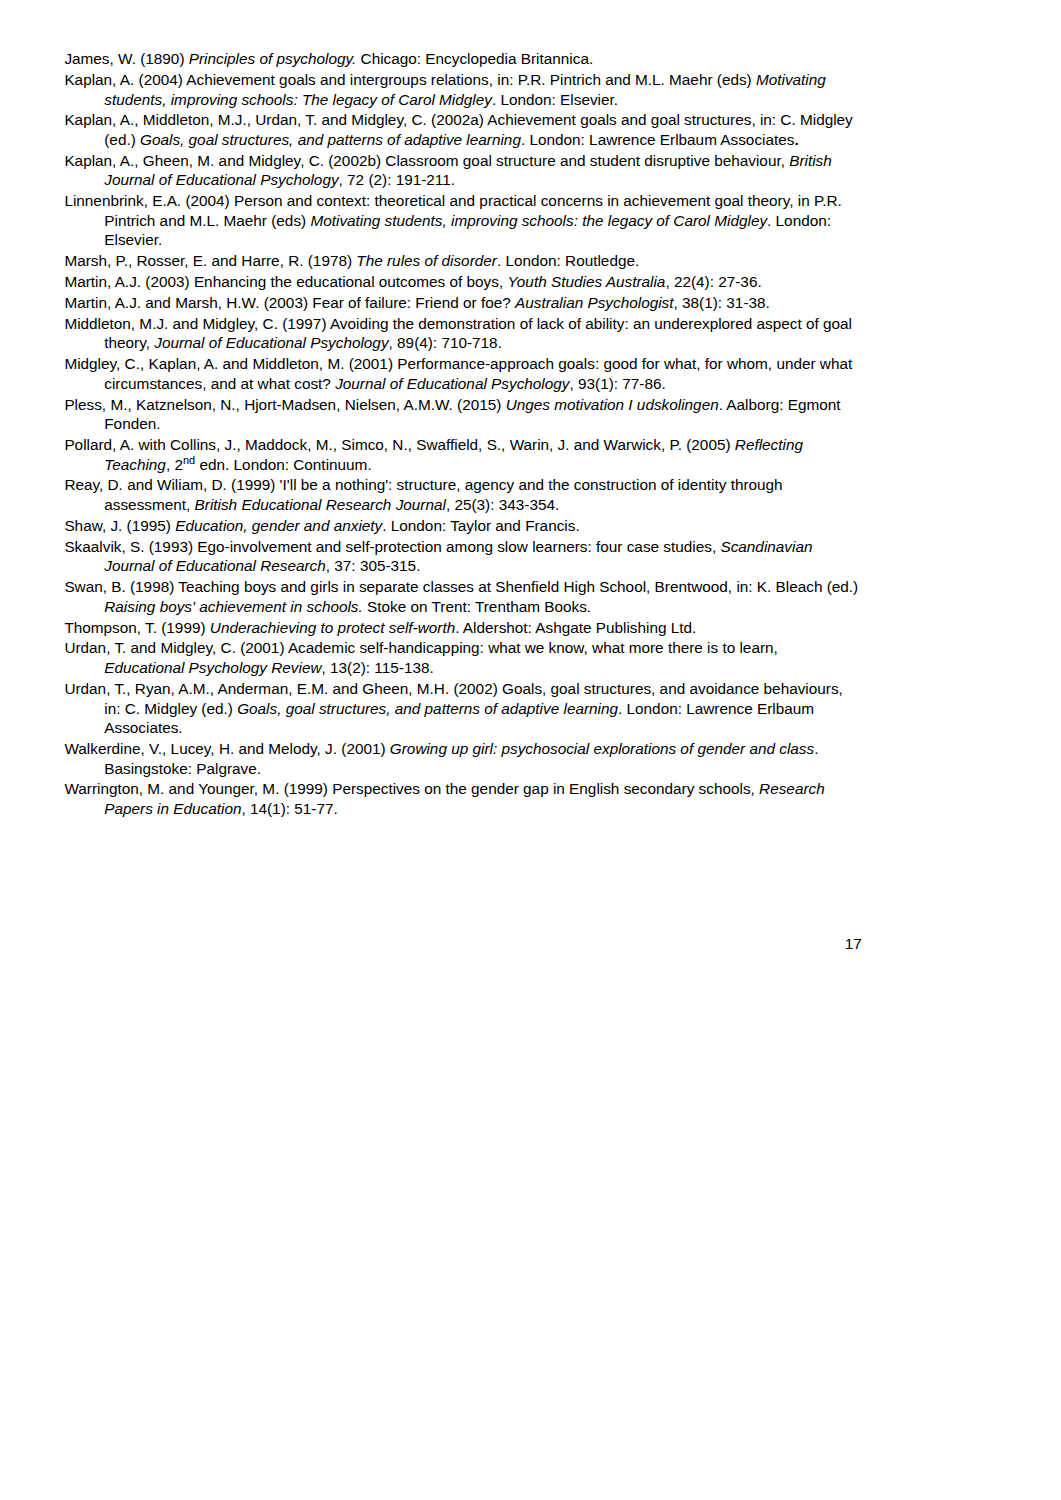James, W. (1890) Principles of psychology. Chicago: Encyclopedia Britannica.
Kaplan, A. (2004) Achievement goals and intergroups relations, in: P.R. Pintrich and M.L. Maehr (eds) Motivating students, improving schools: The legacy of Carol Midgley. London: Elsevier.
Kaplan, A., Middleton, M.J., Urdan, T. and Midgley, C. (2002a) Achievement goals and goal structures, in: C. Midgley (ed.) Goals, goal structures, and patterns of adaptive learning. London: Lawrence Erlbaum Associates.
Kaplan, A., Gheen, M. and Midgley, C. (2002b) Classroom goal structure and student disruptive behaviour, British Journal of Educational Psychology, 72 (2): 191-211.
Linnenbrink, E.A. (2004) Person and context: theoretical and practical concerns in achievement goal theory, in P.R. Pintrich and M.L. Maehr (eds) Motivating students, improving schools: the legacy of Carol Midgley. London: Elsevier.
Marsh, P., Rosser, E. and Harre, R. (1978) The rules of disorder. London: Routledge.
Martin, A.J. (2003) Enhancing the educational outcomes of boys, Youth Studies Australia, 22(4): 27-36.
Martin, A.J. and Marsh, H.W. (2003) Fear of failure: Friend or foe? Australian Psychologist, 38(1): 31-38.
Middleton, M.J. and Midgley, C. (1997) Avoiding the demonstration of lack of ability: an underexplored aspect of goal theory, Journal of Educational Psychology, 89(4): 710-718.
Midgley, C., Kaplan, A. and Middleton, M. (2001) Performance-approach goals: good for what, for whom, under what circumstances, and at what cost? Journal of Educational Psychology, 93(1): 77-86.
Pless, M., Katznelson, N., Hjort-Madsen, Nielsen, A.M.W. (2015) Unges motivation I udskolingen. Aalborg: Egmont Fonden.
Pollard, A. with Collins, J., Maddock, M., Simco, N., Swaffield, S., Warin, J. and Warwick, P. (2005) Reflecting Teaching, 2nd edn. London: Continuum.
Reay, D. and Wiliam, D. (1999) 'I'll be a nothing': structure, agency and the construction of identity through assessment, British Educational Research Journal, 25(3): 343-354.
Shaw, J. (1995) Education, gender and anxiety. London: Taylor and Francis.
Skaalvik, S. (1993) Ego-involvement and self-protection among slow learners: four case studies, Scandinavian Journal of Educational Research, 37: 305-315.
Swan, B. (1998) Teaching boys and girls in separate classes at Shenfield High School, Brentwood, in: K. Bleach (ed.) Raising boys' achievement in schools. Stoke on Trent: Trentham Books.
Thompson, T. (1999) Underachieving to protect self-worth. Aldershot: Ashgate Publishing Ltd.
Urdan, T. and Midgley, C. (2001) Academic self-handicapping: what we know, what more there is to learn, Educational Psychology Review, 13(2): 115-138.
Urdan, T., Ryan, A.M., Anderman, E.M. and Gheen, M.H. (2002) Goals, goal structures, and avoidance behaviours, in: C. Midgley (ed.) Goals, goal structures, and patterns of adaptive learning. London: Lawrence Erlbaum Associates.
Walkerdine, V., Lucey, H. and Melody, J. (2001) Growing up girl: psychosocial explorations of gender and class. Basingstoke: Palgrave.
Warrington, M. and Younger, M. (1999) Perspectives on the gender gap in English secondary schools, Research Papers in Education, 14(1): 51-77.
17